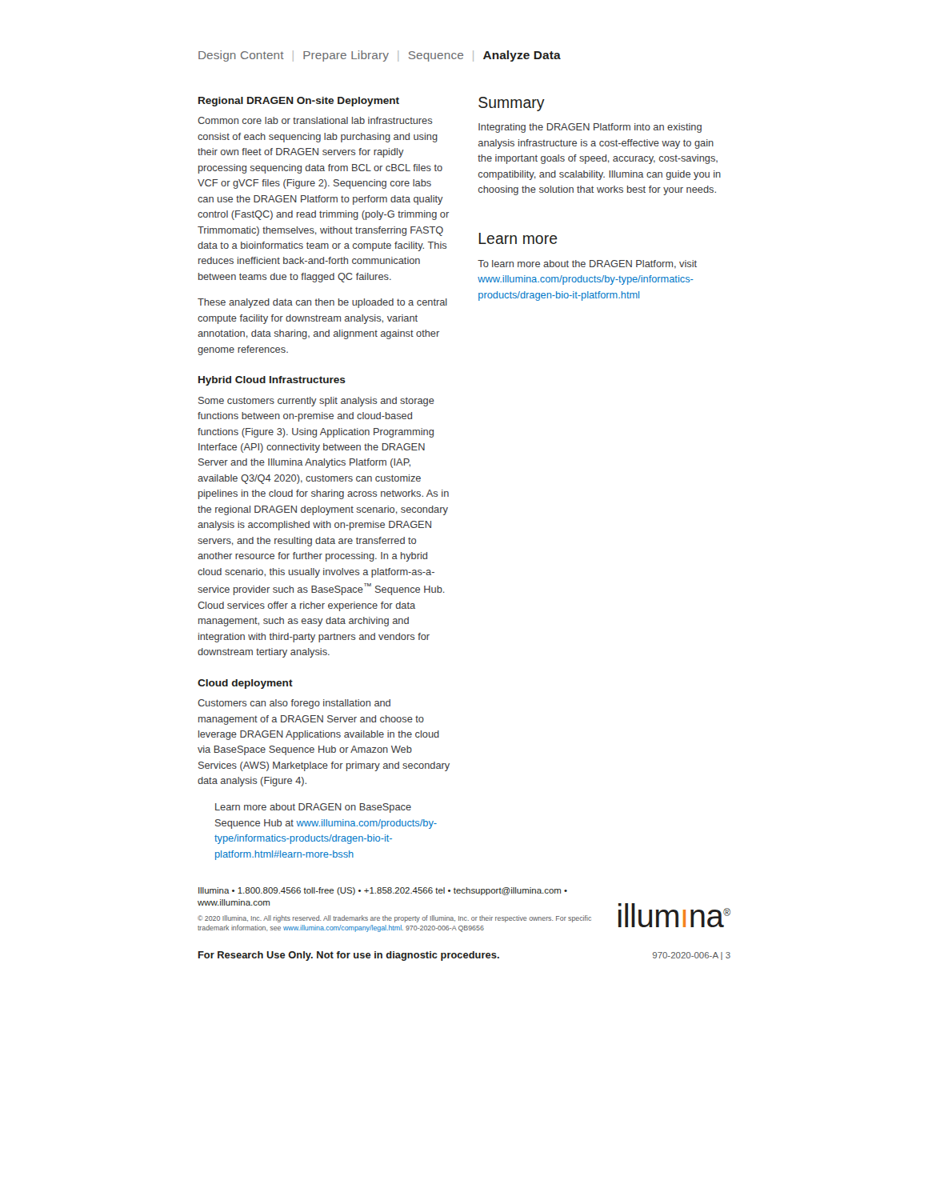Design Content | Prepare Library | Sequence | Analyze Data
Regional DRAGEN On-site Deployment
Common core lab or translational lab infrastructures consist of each sequencing lab purchasing and using their own fleet of DRAGEN servers for rapidly processing sequencing data from BCL or cBCL files to VCF or gVCF files (Figure 2). Sequencing core labs can use the DRAGEN Platform to perform data quality control (FastQC) and read trimming (poly-G trimming or Trimmomatic) themselves, without transferring FASTQ data to a bioinformatics team or a compute facility. This reduces inefficient back-and-forth communication between teams due to flagged QC failures.
These analyzed data can then be uploaded to a central compute facility for downstream analysis, variant annotation, data sharing, and alignment against other genome references.
Hybrid Cloud Infrastructures
Some customers currently split analysis and storage functions between on-premise and cloud-based functions (Figure 3). Using Application Programming Interface (API) connectivity between the DRAGEN Server and the Illumina Analytics Platform (IAP, available Q3/Q4 2020), customers can customize pipelines in the cloud for sharing across networks. As in the regional DRAGEN deployment scenario, secondary analysis is accomplished with on-premise DRAGEN servers, and the resulting data are transferred to another resource for further processing. In a hybrid cloud scenario, this usually involves a platform-as-a-service provider such as BaseSpace™ Sequence Hub. Cloud services offer a richer experience for data management, such as easy data archiving and integration with third-party partners and vendors for downstream tertiary analysis.
Cloud deployment
Customers can also forego installation and management of a DRAGEN Server and choose to leverage DRAGEN Applications available in the cloud via BaseSpace Sequence Hub or Amazon Web Services (AWS) Marketplace for primary and secondary data analysis (Figure 4).
Learn more about DRAGEN on BaseSpace Sequence Hub at www.illumina.com/products/by-type/informatics-products/dragen-bio-it-platform.html#learn-more-bssh
Summary
Integrating the DRAGEN Platform into an existing analysis infrastructure is a cost-effective way to gain the important goals of speed, accuracy, cost-savings, compatibility, and scalability. Illumina can guide you in choosing the solution that works best for your needs.
Learn more
To learn more about the DRAGEN Platform, visit www.illumina.com/products/by-type/informatics-products/dragen-bio-it-platform.html
Illumina • 1.800.809.4566 toll-free (US) • +1.858.202.4566 tel • techsupport@illumina.com • www.illumina.com
© 2020 Illumina, Inc. All rights reserved. All trademarks are the property of Illumina, Inc. or their respective owners. For specific trademark information, see www.illumina.com/company/legal.html. 970-2020-006-A QB9656
illumına®
For Research Use Only. Not for use in diagnostic procedures.
970-2020-006-A | 3